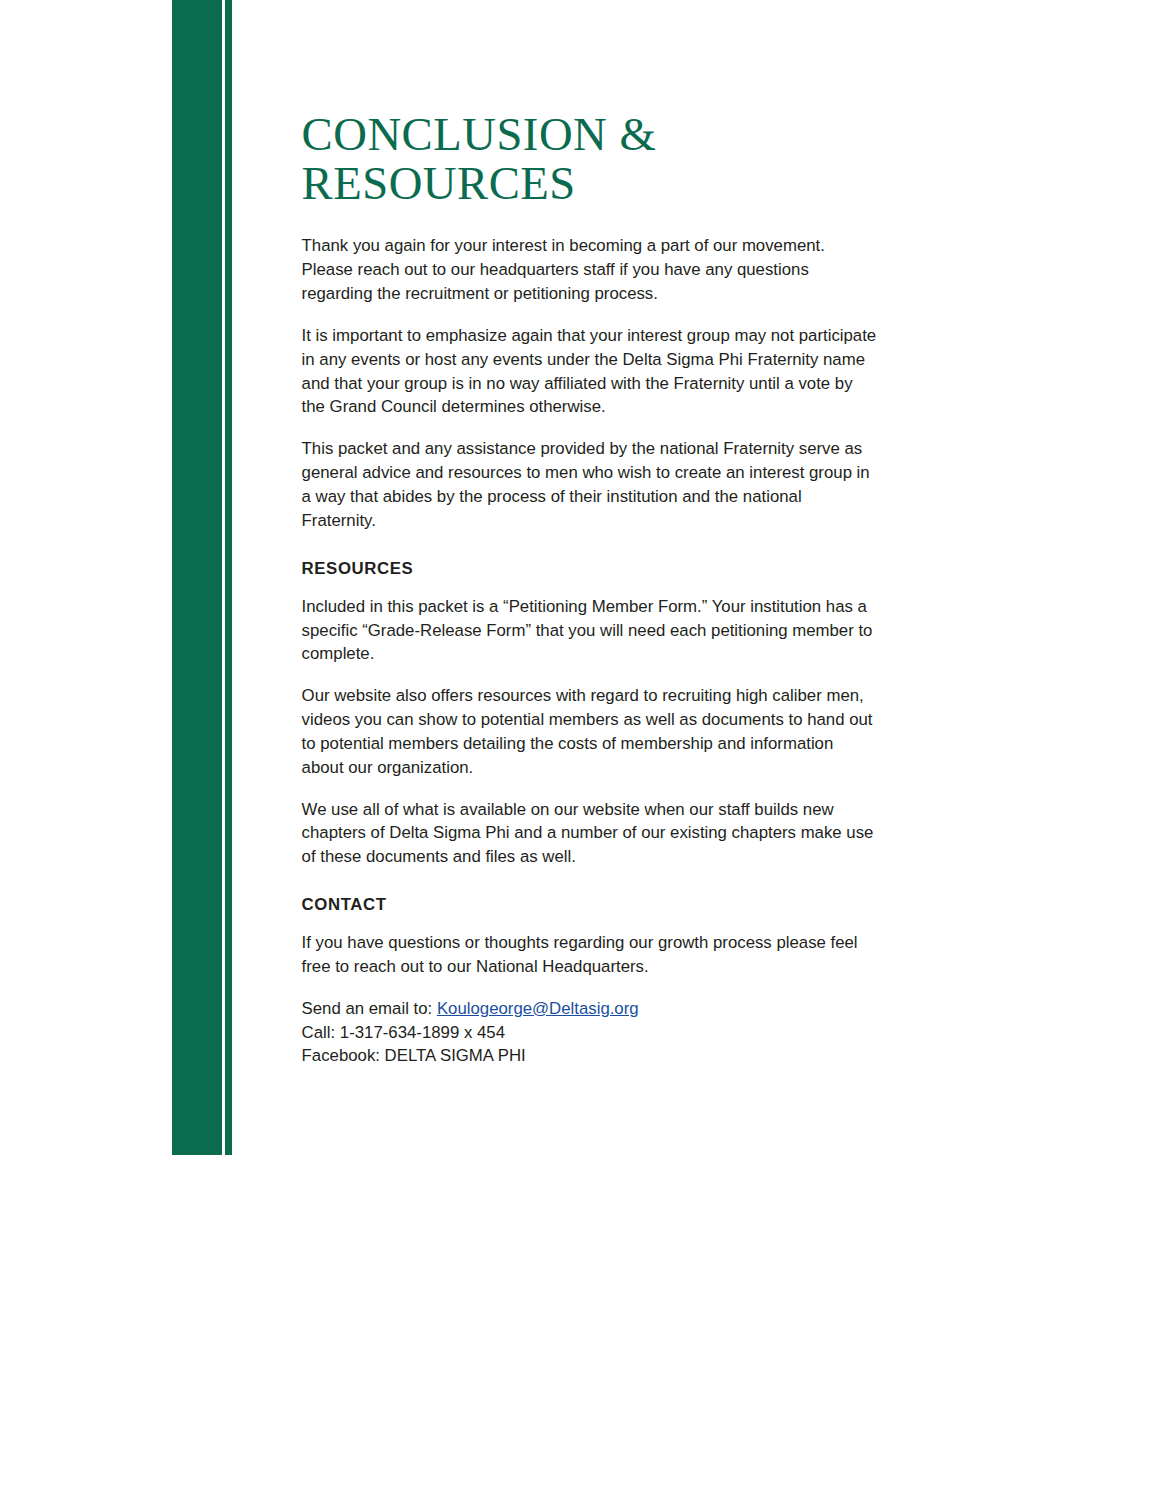CONCLUSION & RESOURCES
Thank you again for your interest in becoming a part of our movement. Please reach out to our headquarters staff if you have any questions regarding the recruitment or petitioning process.
It is important to emphasize again that your interest group may not participate in any events or host any events under the Delta Sigma Phi Fraternity name and that your group is in no way affiliated with the Fraternity until a vote by the Grand Council determines otherwise.
This packet and any assistance provided by the national Fraternity serve as general advice and resources to men who wish to create an interest group in a way that abides by the process of their institution and the national Fraternity.
RESOURCES
Included in this packet is a “Petitioning Member Form.” Your institution has a specific “Grade-Release Form” that you will need each petitioning member to complete.
Our website also offers resources with regard to recruiting high caliber men, videos you can show to potential members as well as documents to hand out to potential members detailing the costs of membership and information about our organization.
We use all of what is available on our website when our staff builds new chapters of Delta Sigma Phi and a number of our existing chapters make use of these documents and files as well.
CONTACT
If you have questions or thoughts regarding our growth process please feel free to reach out to our National Headquarters.
Send an email to: Koulogeorge@Deltasig.org
Call: 1-317-634-1899 x 454
Facebook: DELTA SIGMA PHI